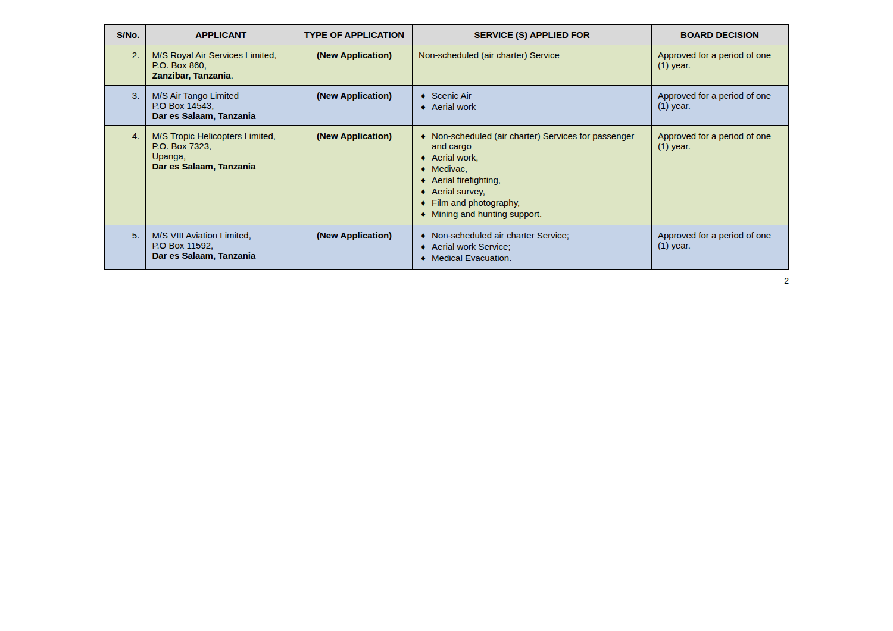| S/No. | APPLICANT | TYPE OF APPLICATION | SERVICE (S) APPLIED FOR | BOARD DECISION |
| --- | --- | --- | --- | --- |
| 2. | M/S Royal Air Services Limited, P.O. Box 860, Zanzibar, Tanzania . | (New Application) | Non-scheduled (air charter) Service | Approved for a period of one (1) year. |
| 3. | M/S Air Tango Limited P.O Box 14543, Dar es Salaam, Tanzania | (New Application) | Scenic Air Aerial work | Approved for a period of one (1) year. |
| 4. | M/S Tropic Helicopters Limited, P.O. Box 7323, Upanga, Dar es Salaam, Tanzania | (New Application) | Non-scheduled (air charter) Services for passenger and cargo Aerial work, Medivac, Aerial firefighting, Aerial survey, Film and photography, Mining and hunting support. | Approved for a period of one (1) year. |
| 5. | M/S VIII Aviation Limited, P.O Box 11592, Dar es Salaam, Tanzania | (New Application) | Non-scheduled air charter Service; Aerial work Service; Medical Evacuation. | Approved for a period of one (1) year. |
2